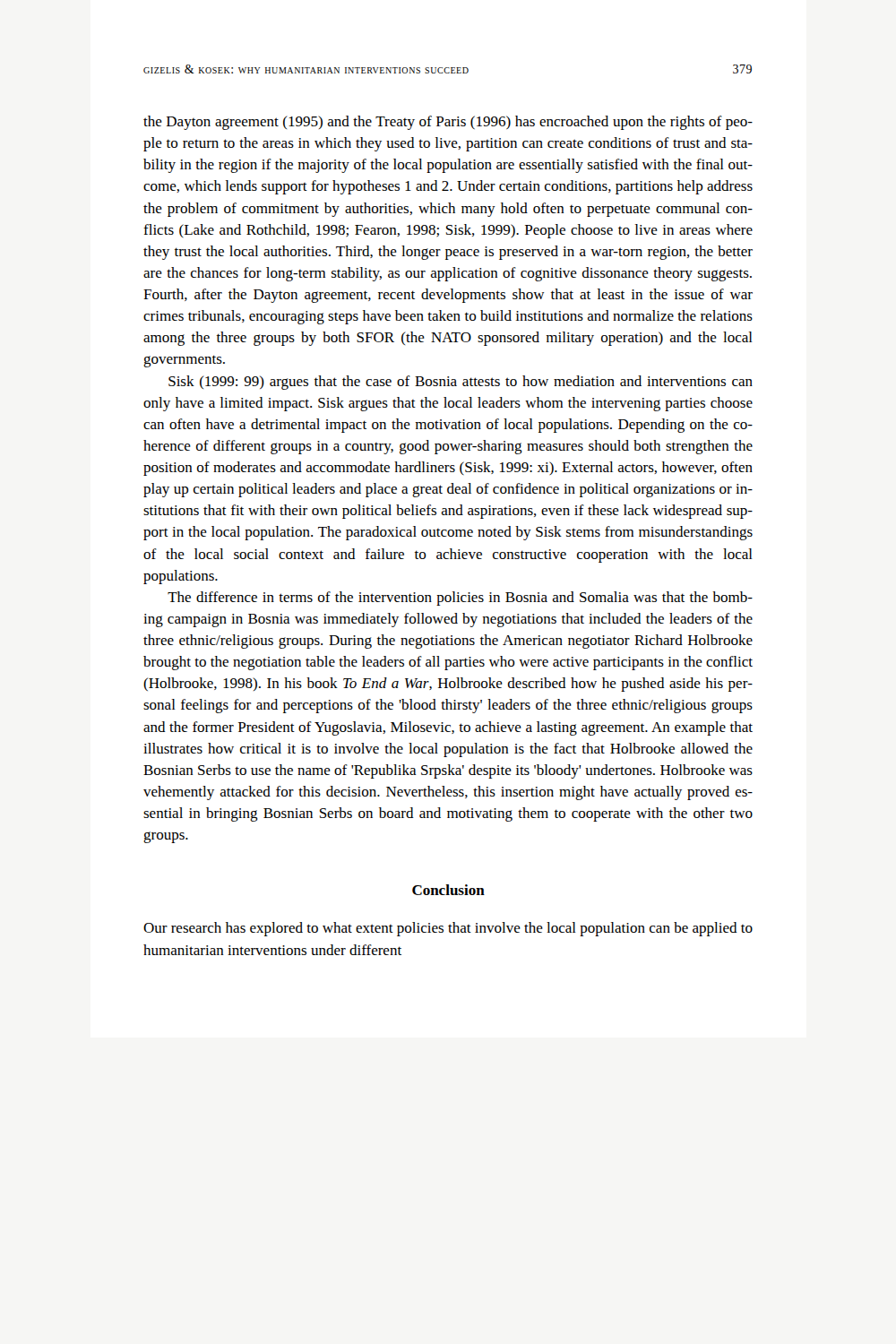gizelis & kosek: why humanitarian interventions succeed 379
the Dayton agreement (1995) and the Treaty of Paris (1996) has encroached upon the rights of people to return to the areas in which they used to live, partition can create conditions of trust and stability in the region if the majority of the local population are essentially satisfied with the final outcome, which lends support for hypotheses 1 and 2. Under certain conditions, partitions help address the problem of commitment by authorities, which many hold often to perpetuate communal conflicts (Lake and Rothchild, 1998; Fearon, 1998; Sisk, 1999). People choose to live in areas where they trust the local authorities. Third, the longer peace is preserved in a war-torn region, the better are the chances for long-term stability, as our application of cognitive dissonance theory suggests. Fourth, after the Dayton agreement, recent developments show that at least in the issue of war crimes tribunals, encouraging steps have been taken to build institutions and normalize the relations among the three groups by both SFOR (the NATO sponsored military operation) and the local governments.
Sisk (1999: 99) argues that the case of Bosnia attests to how mediation and interventions can only have a limited impact. Sisk argues that the local leaders whom the intervening parties choose can often have a detrimental impact on the motivation of local populations. Depending on the coherence of different groups in a country, good power-sharing measures should both strengthen the position of moderates and accommodate hardliners (Sisk, 1999: xi). External actors, however, often play up certain political leaders and place a great deal of confidence in political organizations or institutions that fit with their own political beliefs and aspirations, even if these lack widespread support in the local population. The paradoxical outcome noted by Sisk stems from misunderstandings of the local social context and failure to achieve constructive cooperation with the local populations.
The difference in terms of the intervention policies in Bosnia and Somalia was that the bombing campaign in Bosnia was immediately followed by negotiations that included the leaders of the three ethnic/religious groups. During the negotiations the American negotiator Richard Holbrooke brought to the negotiation table the leaders of all parties who were active participants in the conflict (Holbrooke, 1998). In his book To End a War, Holbrooke described how he pushed aside his personal feelings for and perceptions of the 'blood thirsty' leaders of the three ethnic/religious groups and the former President of Yugoslavia, Milosevic, to achieve a lasting agreement. An example that illustrates how critical it is to involve the local population is the fact that Holbrooke allowed the Bosnian Serbs to use the name of 'Republika Srpska' despite its 'bloody' undertones. Holbrooke was vehemently attacked for this decision. Nevertheless, this insertion might have actually proved essential in bringing Bosnian Serbs on board and motivating them to cooperate with the other two groups.
Conclusion
Our research has explored to what extent policies that involve the local population can be applied to humanitarian interventions under different